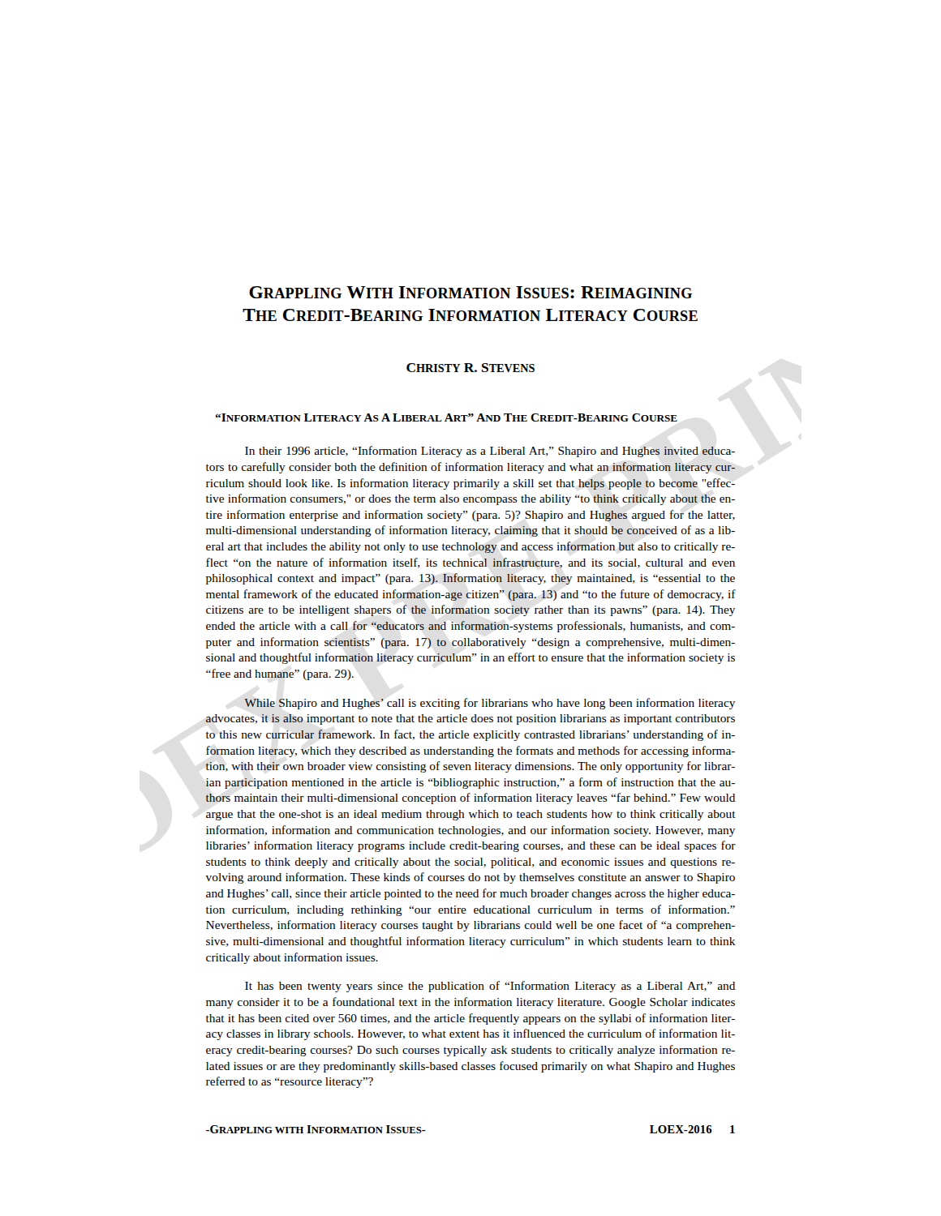LOEX Pre-Print
GRAPPLING WITH INFORMATION ISSUES: REIMAGINING
THE CREDIT-BEARING INFORMATION LITERACY COURSE
CHRISTY R. STEVENS
“INFORMATION LITERACY AS A LIBERAL ART” AND THE CREDIT-BEARING COURSE
In their 1996 article, “Information Literacy as a Liberal Art,” Shapiro and Hughes invited educators to carefully consider both the definition of information literacy and what an information literacy curriculum should look like. Is information literacy primarily a skill set that helps people to become "effective information consumers," or does the term also encompass the ability “to think critically about the entire information enterprise and information society” (para. 5)? Shapiro and Hughes argued for the latter, multi-dimensional understanding of information literacy, claiming that it should be conceived of as a liberal art that includes the ability not only to use technology and access information but also to critically reflect “on the nature of information itself, its technical infrastructure, and its social, cultural and even philosophical context and impact” (para. 13). Information literacy, they maintained, is “essential to the mental framework of the educated information-age citizen” (para. 13) and “to the future of democracy, if citizens are to be intelligent shapers of the information society rather than its pawns” (para. 14). They ended the article with a call for “educators and information-systems professionals, humanists, and computer and information scientists” (para. 17) to collaboratively “design a comprehensive, multi-dimensional and thoughtful information literacy curriculum” in an effort to ensure that the information society is “free and humane” (para. 29).
While Shapiro and Hughes’ call is exciting for librarians who have long been information literacy advocates, it is also important to note that the article does not position librarians as important contributors to this new curricular framework. In fact, the article explicitly contrasted librarians’ understanding of information literacy, which they described as understanding the formats and methods for accessing information, with their own broader view consisting of seven literacy dimensions. The only opportunity for librarian participation mentioned in the article is “bibliographic instruction,” a form of instruction that the authors maintain their multi-dimensional conception of information literacy leaves “far behind.” Few would argue that the one-shot is an ideal medium through which to teach students how to think critically about information, information and communication technologies, and our information society. However, many libraries’ information literacy programs include credit-bearing courses, and these can be ideal spaces for students to think deeply and critically about the social, political, and economic issues and questions revolving around information. These kinds of courses do not by themselves constitute an answer to Shapiro and Hughes’ call, since their article pointed to the need for much broader changes across the higher education curriculum, including rethinking “our entire educational curriculum in terms of information.” Nevertheless, information literacy courses taught by librarians could well be one facet of “a comprehensive, multi-dimensional and thoughtful information literacy curriculum” in which students learn to think critically about information issues.
It has been twenty years since the publication of “Information Literacy as a Liberal Art,” and many consider it to be a foundational text in the information literacy literature. Google Scholar indicates that it has been cited over 560 times, and the article frequently appears on the syllabi of information literacy classes in library schools. However, to what extent has it influenced the curriculum of information literacy credit-bearing courses? Do such courses typically ask students to critically analyze information related issues or are they predominantly skills-based classes focused primarily on what Shapiro and Hughes referred to as “resource literacy”?
-GRAPPLING WITH INFORMATION ISSUES-
LOEX-20161